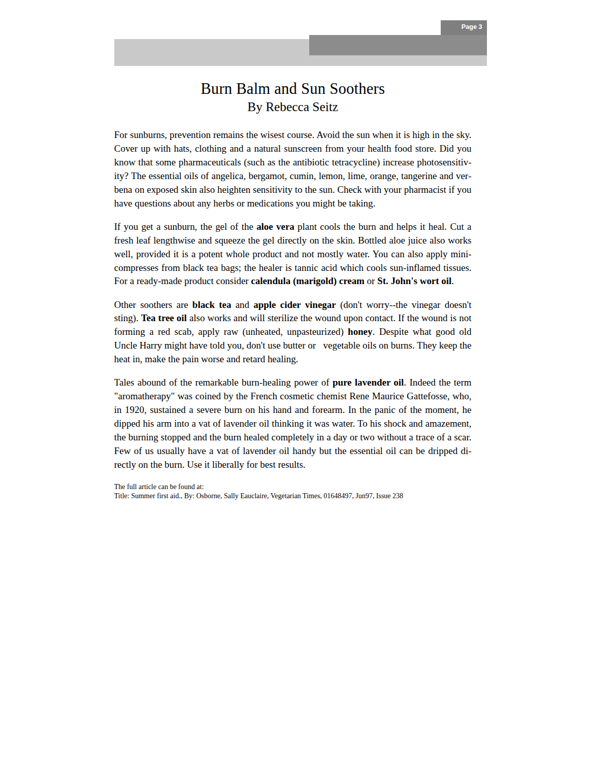Page 3
Burn Balm and Sun Soothers
By Rebecca Seitz
For sunburns, prevention remains the wisest course. Avoid the sun when it is high in the sky. Cover up with hats, clothing and a natural sunscreen from your health food store. Did you know that some pharmaceuticals (such as the antibiotic tetracycline) increase photosensitivity? The essential oils of angelica, bergamot, cumin, lemon, lime, orange, tangerine and verbena on exposed skin also heighten sensitivity to the sun. Check with your pharmacist if you have questions about any herbs or medications you might be taking.
If you get a sunburn, the gel of the aloe vera plant cools the burn and helps it heal. Cut a fresh leaf lengthwise and squeeze the gel directly on the skin. Bottled aloe juice also works well, provided it is a potent whole product and not mostly water. You can also apply minicompresses from black tea bags; the healer is tannic acid which cools sun-inflamed tissues. For a ready-made product consider calendula (marigold) cream or St. John's wort oil.
Other soothers are black tea and apple cider vinegar (don't worry--the vinegar doesn't sting). Tea tree oil also works and will sterilize the wound upon contact. If the wound is not forming a red scab, apply raw (unheated, unpasteurized) honey. Despite what good old Uncle Harry might have told you, don't use butter or vegetable oils on burns. They keep the heat in, make the pain worse and retard healing.
Tales abound of the remarkable burn-healing power of pure lavender oil. Indeed the term "aromatherapy" was coined by the French cosmetic chemist Rene Maurice Gattefosse, who, in 1920, sustained a severe burn on his hand and forearm. In the panic of the moment, he dipped his arm into a vat of lavender oil thinking it was water. To his shock and amazement, the burning stopped and the burn healed completely in a day or two without a trace of a scar. Few of us usually have a vat of lavender oil handy but the essential oil can be dripped directly on the burn. Use it liberally for best results.
The full article can be found at: Title: Summer first aid., By: Osborne, Sally Eauclaire, Vegetarian Times, 01648497, Jun97, Issue 238